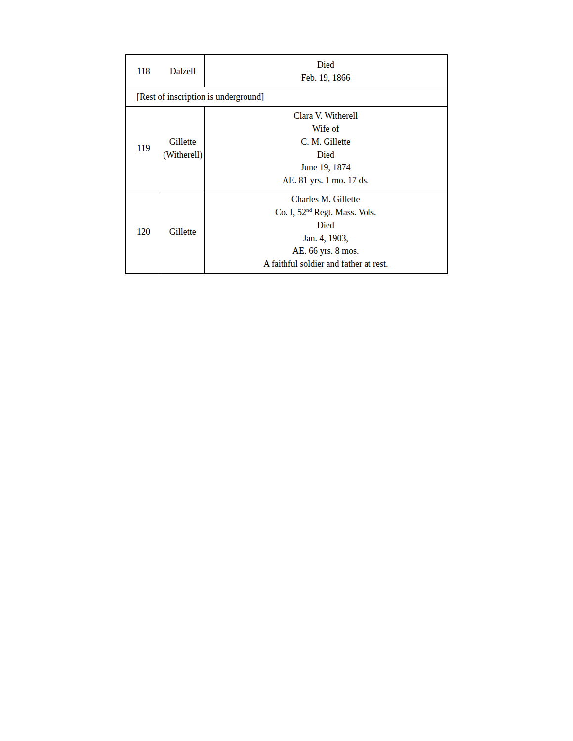| 118 | Dalzell | Died Feb. 19, 1866 |
| [Rest of inscription is underground] |
| 119 | Gillette (Witherell) | Clara V. Witherell Wife of C. M. Gillette Died June 19, 1874 AE. 81 yrs. 1 mo. 17 ds. |
| 120 | Gillette | Charles M. Gillette Co. I, 52 nd Regt. Mass. Vols. Died Jan. 4, 1903, AE. 66 yrs. 8 mos. A faithful soldier and father at rest. |